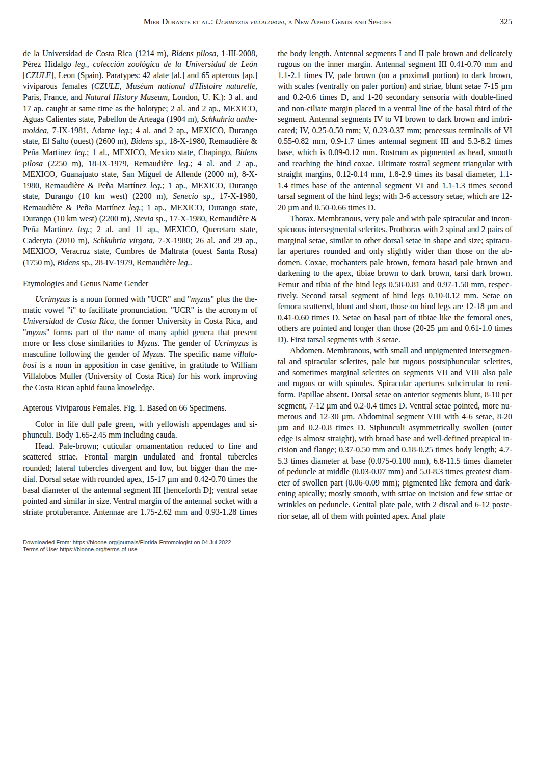Mier Durante et al.: Ucrimyzus villalobosi, a New Aphid Genus and Species 325
de la Universidad de Costa Rica (1214 m), Bidens pilosa, 1-III-2008, Pérez Hidalgo leg., colección zoológica de la Universidad de León [CZULE], Leon (Spain). Paratypes: 42 alate [al.] and 65 apterous [ap.] viviparous females (CZULE, Muséum national d'Histoire naturelle, Paris, France, and Natural History Museum, London, U. K.): 3 al. and 17 ap. caught at same time as the holotype; 2 al. and 2 ap., MEXICO, Aguas Calientes state, Pabellon de Arteaga (1904 m), Schkuhria anthemoidea, 7-IX-1981, Adame leg.; 4 al. and 2 ap., MEXICO, Durango state, El Salto (ouest) (2600 m), Bidens sp., 18-X-1980, Remaudière & Peña Martínez leg.; 1 al., MEXICO, Mexico state, Chapingo, Bidens pilosa (2250 m), 18-IX-1979, Remaudière leg.; 4 al. and 2 ap., MEXICO, Guanajuato state, San Miguel de Allende (2000 m), 8-X-1980, Remaudière & Peña Martínez leg.; 1 ap., MEXICO, Durango state, Durango (10 km west) (2200 m), Senecio sp., 17-X-1980, Remaudière & Peña Martínez leg.; 1 ap., MEXICO, Durango state, Durango (10 km west) (2200 m), Stevia sp., 17-X-1980, Remaudière & Peña Martínez leg.; 2 al. and 11 ap., MEXICO, Queretaro state, Caderyta (2010 m), Schkuhria virgata, 7-X-1980; 26 al. and 29 ap., MEXICO, Veracruz state, Cumbres de Maltrata (ouest Santa Rosa) (1750 m), Bidens sp., 28-IV-1979, Remaudière leg..
Etymologies and Genus Name Gender
Ucrimyzus is a noun formed with "UCR" and "myzus" plus the thematic vowel "i" to facilitate pronunciation. "UCR" is the acronym of Universidad de Costa Rica, the former University in Costa Rica, and "myzus" forms part of the name of many aphid genera that present more or less close similarities to Myzus. The gender of Ucrimyzus is masculine following the gender of Myzus. The specific name villalobosi is a noun in apposition in case genitive, in gratitude to William Villalobos Muller (University of Costa Rica) for his work improving the Costa Rican aphid fauna knowledge.
Apterous Viviparous Females. Fig. 1. Based on 66 Specimens.
Color in life dull pale green, with yellowish appendages and siphunculi. Body 1.65-2.45 mm including cauda.
Head. Pale-brown; cuticular ornamentation reduced to fine and scattered striae. Frontal margin undulated and frontal tubercles rounded; lateral tubercles divergent and low, but bigger than the medial. Dorsal setae with rounded apex, 15-17 µm and 0.42-0.70 times the basal diameter of the antennal segment III [henceforth D]; ventral setae pointed and similar in size. Ventral margin of the antennal socket with a striate protuberance. Antennae are 1.75-2.62 mm and 0.93-1.28 times the body length. Antennal segments I and II pale brown and delicately rugous on the inner margin. Antennal segment III 0.41-0.70 mm and 1.1-2.1 times IV, pale brown (on a proximal portion) to dark brown, with scales (ventrally on paler portion) and striae, blunt setae 7-15 µm and 0.2-0.6 times D, and 1-20 secondary sensoria with double-lined and non-ciliate margin placed in a ventral line of the basal third of the segment. Antennal segments IV to VI brown to dark brown and imbricated; IV, 0.25-0.50 mm; V, 0.23-0.37 mm; processus terminalis of VI 0.55-0.82 mm, 0.9-1.7 times antennal segment III and 5.3-8.2 times base, which is 0.09-0.12 mm. Rostrum as pigmented as head, smooth and reaching the hind coxae. Ultimate rostral segment triangular with straight margins, 0.12-0.14 mm, 1.8-2.9 times its basal diameter, 1.1-1.4 times base of the antennal segment VI and 1.1-1.3 times second tarsal segment of the hind legs; with 3-6 accessory setae, which are 12-20 µm and 0.50-0.66 times D.
Thorax. Membranous, very pale and with pale spiracular and inconspicuous intersegmental sclerites. Prothorax with 2 spinal and 2 pairs of marginal setae, similar to other dorsal setae in shape and size; spiracular apertures rounded and only slightly wider than those on the abdomen. Coxae, trochanters pale brown, femora basad pale brown and darkening to the apex, tibiae brown to dark brown, tarsi dark brown. Femur and tibia of the hind legs 0.58-0.81 and 0.97-1.50 mm, respectively. Second tarsal segment of hind legs 0.10-0.12 mm. Setae on femora scattered, blunt and short, those on hind legs are 12-18 µm and 0.41-0.60 times D. Setae on basal part of tibiae like the femoral ones, others are pointed and longer than those (20-25 µm and 0.61-1.0 times D). First tarsal segments with 3 setae.
Abdomen. Membranous, with small and unpigmented intersegmental and spiracular sclerites, pale but rugous postsiphuncular sclerites, and sometimes marginal sclerites on segments VII and VIII also pale and rugous or with spinules. Spiracular apertures subcircular to reniform. Papillae absent. Dorsal setae on anterior segments blunt, 8-10 per segment, 7-12 µm and 0.2-0.4 times D. Ventral setae pointed, more numerous and 12-30 µm. Abdominal segment VIII with 4-6 setae, 8-20 µm and 0.2-0.8 times D. Siphunculi asymmetrically swollen (outer edge is almost straight), with broad base and well-defined preapical incision and flange; 0.37-0.50 mm and 0.18-0.25 times body length; 4.7-5.3 times diameter at base (0.075-0.100 mm), 6.8-11.5 times diameter of peduncle at middle (0.03-0.07 mm) and 5.0-8.3 times greatest diameter of swollen part (0.06-0.09 mm); pigmented like femora and darkening apically; mostly smooth, with striae on incision and few striae or wrinkles on peduncle. Genital plate pale, with 2 discal and 6-12 posterior setae, all of them with pointed apex. Anal plate
Downloaded From: https://bioone.org/journals/Florida-Entomologist on 04 Jul 2022
Terms of Use: https://bioone.org/terms-of-use